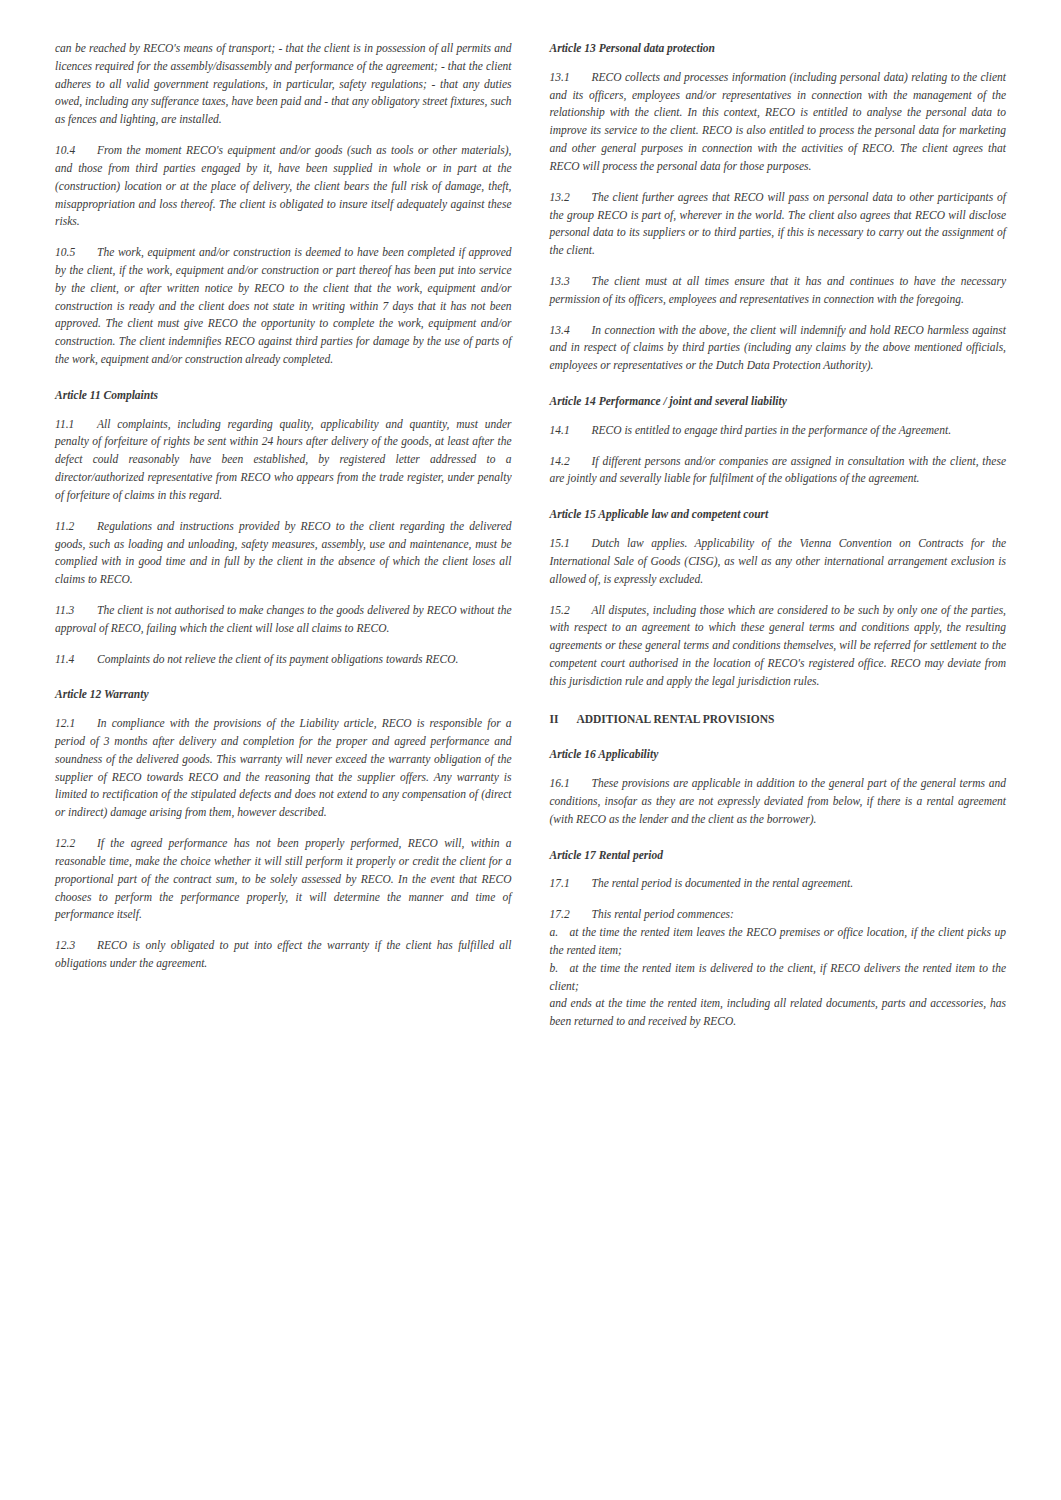can be reached by RECO's means of transport; - that the client is in possession of all permits and licences required for the assembly/disassembly and performance of the agreement; - that the client adheres to all valid government regulations, in particular, safety regulations; - that any duties owed, including any sufferance taxes, have been paid and - that any obligatory street fixtures, such as fences and lighting, are installed.
10.4 From the moment RECO's equipment and/or goods (such as tools or other materials), and those from third parties engaged by it, have been supplied in whole or in part at the (construction) location or at the place of delivery, the client bears the full risk of damage, theft, misappropriation and loss thereof. The client is obligated to insure itself adequately against these risks.
10.5 The work, equipment and/or construction is deemed to have been completed if approved by the client, if the work, equipment and/or construction or part thereof has been put into service by the client, or after written notice by RECO to the client that the work, equipment and/or construction is ready and the client does not state in writing within 7 days that it has not been approved. The client must give RECO the opportunity to complete the work, equipment and/or construction. The client indemnifies RECO against third parties for damage by the use of parts of the work, equipment and/or construction already completed.
Article 11 Complaints
11.1 All complaints, including regarding quality, applicability and quantity, must under penalty of forfeiture of rights be sent within 24 hours after delivery of the goods, at least after the defect could reasonably have been established, by registered letter addressed to a director/authorized representative from RECO who appears from the trade register, under penalty of forfeiture of claims in this regard.
11.2 Regulations and instructions provided by RECO to the client regarding the delivered goods, such as loading and unloading, safety measures, assembly, use and maintenance, must be complied with in good time and in full by the client in the absence of which the client loses all claims to RECO.
11.3 The client is not authorised to make changes to the goods delivered by RECO without the approval of RECO, failing which the client will lose all claims to RECO.
11.4 Complaints do not relieve the client of its payment obligations towards RECO.
Article 12 Warranty
12.1 In compliance with the provisions of the Liability article, RECO is responsible for a period of 3 months after delivery and completion for the proper and agreed performance and soundness of the delivered goods. This warranty will never exceed the warranty obligation of the supplier of RECO towards RECO and the reasoning that the supplier offers. Any warranty is limited to rectification of the stipulated defects and does not extend to any compensation of (direct or indirect) damage arising from them, however described.
12.2 If the agreed performance has not been properly performed, RECO will, within a reasonable time, make the choice whether it will still perform it properly or credit the client for a proportional part of the contract sum, to be solely assessed by RECO. In the event that RECO chooses to perform the performance properly, it will determine the manner and time of performance itself.
12.3 RECO is only obligated to put into effect the warranty if the client has fulfilled all obligations under the agreement.
Article 13 Personal data protection
13.1 RECO collects and processes information (including personal data) relating to the client and its officers, employees and/or representatives in connection with the management of the relationship with the client. In this context, RECO is entitled to analyse the personal data to improve its service to the client. RECO is also entitled to process the personal data for marketing and other general purposes in connection with the activities of RECO. The client agrees that RECO will process the personal data for those purposes.
13.2 The client further agrees that RECO will pass on personal data to other participants of the group RECO is part of, wherever in the world. The client also agrees that RECO will disclose personal data to its suppliers or to third parties, if this is necessary to carry out the assignment of the client.
13.3 The client must at all times ensure that it has and continues to have the necessary permission of its officers, employees and representatives in connection with the foregoing.
13.4 In connection with the above, the client will indemnify and hold RECO harmless against and in respect of claims by third parties (including any claims by the above mentioned officials, employees or representatives or the Dutch Data Protection Authority).
Article 14 Performance / joint and several liability
14.1 RECO is entitled to engage third parties in the performance of the Agreement.
14.2 If different persons and/or companies are assigned in consultation with the client, these are jointly and severally liable for fulfilment of the obligations of the agreement.
Article 15 Applicable law and competent court
15.1 Dutch law applies. Applicability of the Vienna Convention on Contracts for the International Sale of Goods (CISG), as well as any other international arrangement exclusion is allowed of, is expressly excluded.
15.2 All disputes, including those which are considered to be such by only one of the parties, with respect to an agreement to which these general terms and conditions apply, the resulting agreements or these general terms and conditions themselves, will be referred for settlement to the competent court authorised in the location of RECO's registered office. RECO may deviate from this jurisdiction rule and apply the legal jurisdiction rules.
II ADDITIONAL RENTAL PROVISIONS
Article 16 Applicability
16.1 These provisions are applicable in addition to the general part of the general terms and conditions, insofar as they are not expressly deviated from below, if there is a rental agreement (with RECO as the lender and the client as the borrower).
Article 17 Rental period
17.1 The rental period is documented in the rental agreement.
17.2 This rental period commences:
a. at the time the rented item leaves the RECO premises or office location, if the client picks up the rented item;
b. at the time the rented item is delivered to the client, if RECO delivers the rented item to the client;
and ends at the time the rented item, including all related documents, parts and accessories, has been returned to and received by RECO.